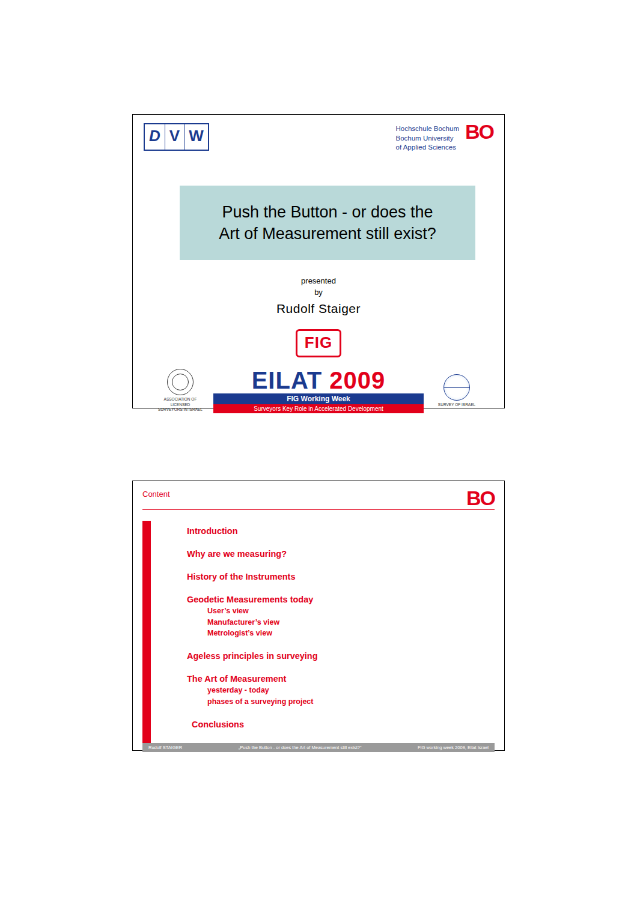DVW
Hochschule Bochum
Bochum University
of Applied Sciences
BO
Push the Button - or does the
Art of Measurement still exist?
presented
by
Rudolf Staiger
FIG
ASSOCIATION OF
LICENSED
SURVEYORS IN ISRAEL
EILAT 2009
FIG Working Week
Surveyors Key Role in Accelerated Development
SURVEY OF ISRAEL
Content
BO
Introduction
Why are we measuring?
History of the Instruments
Geodetic Measurements today User’s view Manufacturer’s view Metrologist’s view
Ageless principles in surveying
The Art of Measurement yesterday - today phases of a surveying project
Conclusions
Rudolf STAIGER „Push the Button - or does the Art of Measurement still exist?“ FIG working week 2009, Eilat Israel